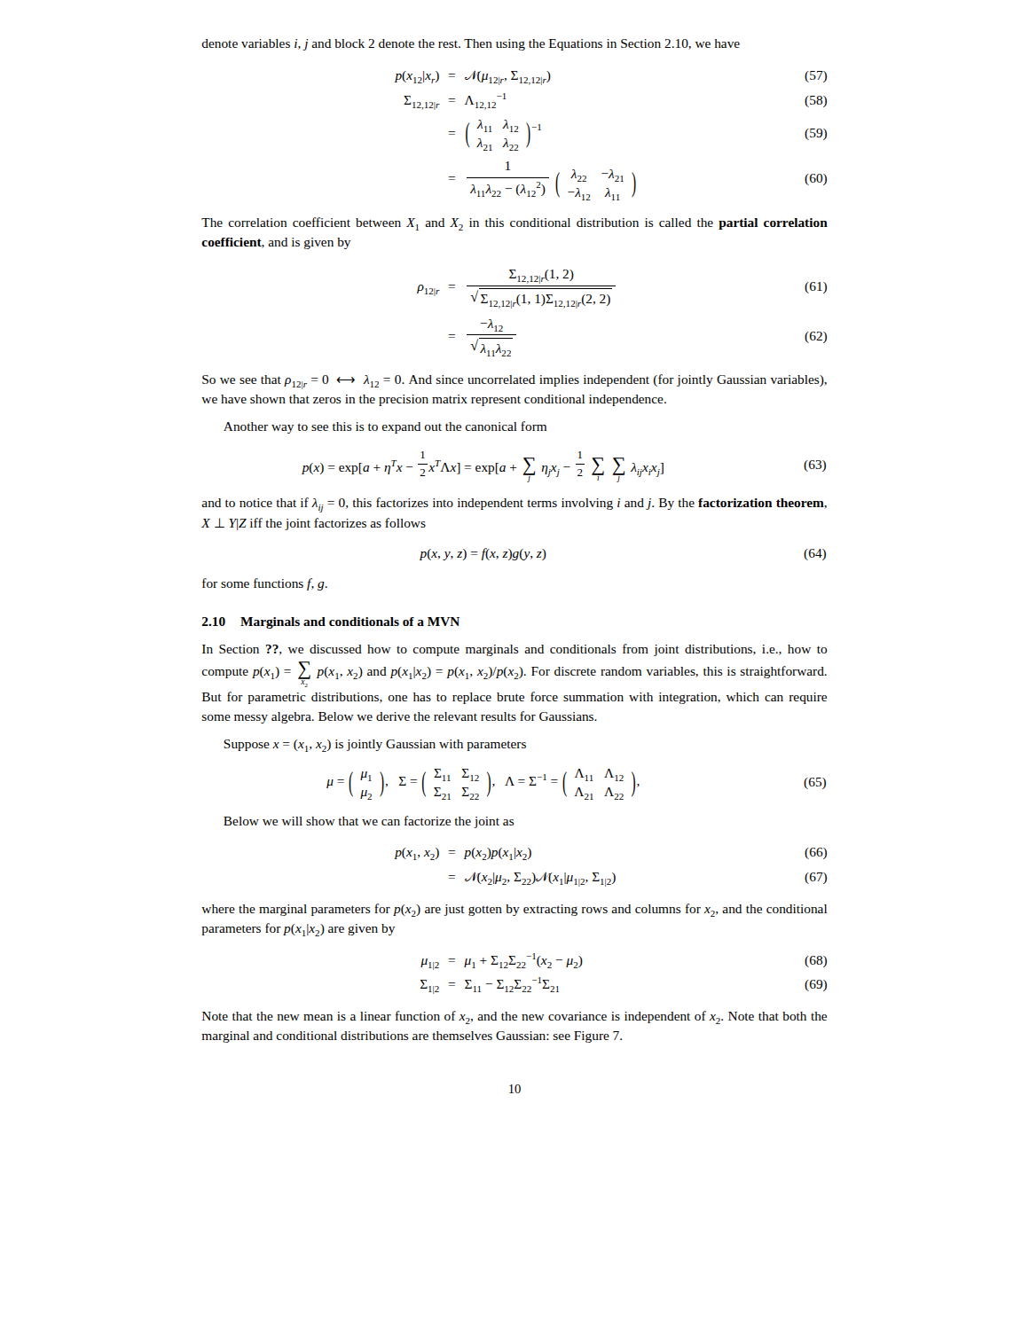denote variables i, j and block 2 denote the rest. Then using the Equations in Section 2.10, we have
| p ( x 12 / x r ) | = | 𝒩( μ 12/ r , Σ 12,12/ r ) | (57) |
| Σ 12,12/ r | = | Λ 12,12 −1 | (58) |
| | = | ( / λ 11 / λ 12 / / λ 21 / λ 22 / ) −1 | (59) |
| | = | 1 λ 11 λ 22 − ( λ 12 2 ) ( / λ 22 / − λ 21 / / − λ 12 / λ 11 / ) | (60) |
The correlation coefficient between X1 and X2 in this conditional distribution is called the partial correlation coefficient, and is given by
| ρ 12/ r | = | Σ 12,12/ r (1, 2) Σ 12,12/ r (1, 1)Σ 12,12/ r (2, 2) | (61) |
| | = | − λ 12 λ 11 λ 22 | (62) |
So we see that ρ12|r = 0 ⟷ λ12 = 0. And since uncorrelated implies independent (for jointly Gaussian variables), we have shown that zeros in the precision matrix represent conditional independence.
Another way to see this is to expand out the canonical form
| p ( x ) = exp[ a + η T x − 1 2 x T Λ x ] = exp[ a + ∑ j η j x j − 1 2 ∑ i ∑ j λ ij x i x j ] | (63) |
and to notice that if λij = 0, this factorizes into independent terms involving i and j. By the factorization theorem, X ⊥ Y|Z iff the joint factorizes as follows
| p ( x , y , z ) = f ( x , z ) g ( y , z ) | (64) |
for some functions f, g.
2.10 Marginals and conditionals of a MVN
In Section ??, we discussed how to compute marginals and conditionals from joint distributions, i.e., how to compute p(x1) = ∑x2 p(x1, x2) and p(x1|x2) = p(x1, x2)/p(x2). For discrete random variables, this is straightforward. But for parametric distributions, one has to replace brute force summation with integration, which can require some messy algebra. Below we derive the relevant results for Gaussians.
Suppose x = (x1, x2) is jointly Gaussian with parameters
| μ = ( / μ 1 / / μ 2 / ) , Σ = ( / Σ 11 / Σ 12 / / Σ 21 / Σ 22 / ) , Λ = Σ −1 = ( / Λ 11 / Λ 12 / / Λ 21 / Λ 22 / ) , | (65) |
Below we will show that we can factorize the joint as
| p ( x 1 , x 2 ) | = | p ( x 2 ) p ( x 1 / x 2 ) | (66) |
| | = | 𝒩( x 2 / μ 2 , Σ 22 )𝒩( x 1 / μ 1/2 , Σ 1/2 ) | (67) |
where the marginal parameters for p(x2) are just gotten by extracting rows and columns for x2, and the conditional parameters for p(x1|x2) are given by
| μ 1/2 | = | μ 1 + Σ 12 Σ 22 −1 ( x 2 − μ 2 ) | (68) |
| Σ 1/2 | = | Σ 11 − Σ 12 Σ 22 −1 Σ 21 | (69) |
Note that the new mean is a linear function of x2, and the new covariance is independent of x2. Note that both the marginal and conditional distributions are themselves Gaussian: see Figure 7.
10